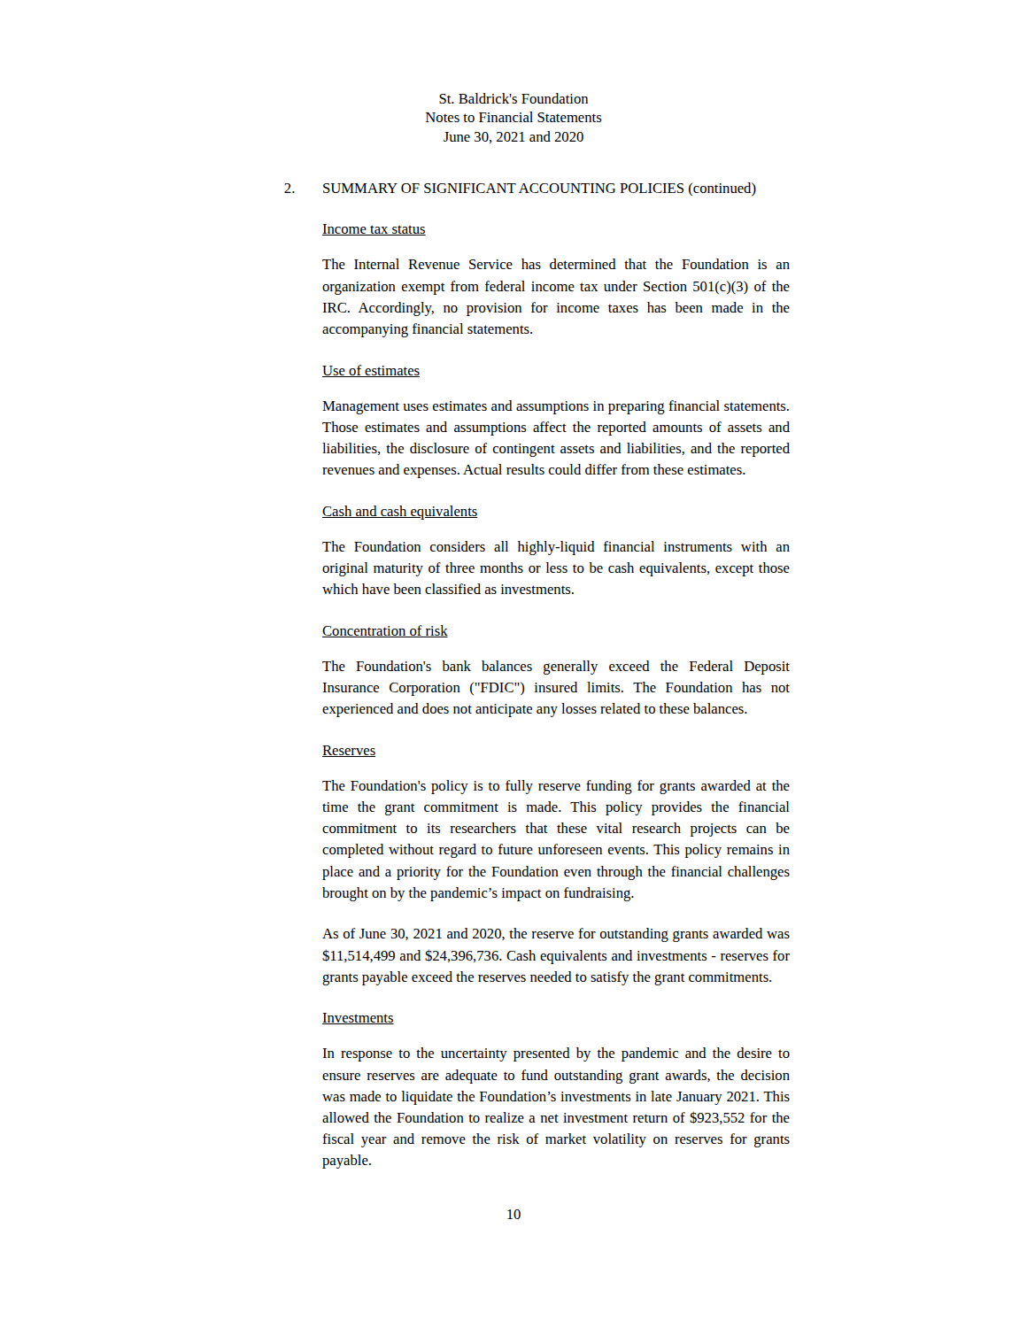St. Baldrick's Foundation
Notes to Financial Statements
June 30, 2021 and 2020
2. SUMMARY OF SIGNIFICANT ACCOUNTING POLICIES (continued)
Income tax status
The Internal Revenue Service has determined that the Foundation is an organization exempt from federal income tax under Section 501(c)(3) of the IRC. Accordingly, no provision for income taxes has been made in the accompanying financial statements.
Use of estimates
Management uses estimates and assumptions in preparing financial statements. Those estimates and assumptions affect the reported amounts of assets and liabilities, the disclosure of contingent assets and liabilities, and the reported revenues and expenses. Actual results could differ from these estimates.
Cash and cash equivalents
The Foundation considers all highly-liquid financial instruments with an original maturity of three months or less to be cash equivalents, except those which have been classified as investments.
Concentration of risk
The Foundation's bank balances generally exceed the Federal Deposit Insurance Corporation ("FDIC") insured limits. The Foundation has not experienced and does not anticipate any losses related to these balances.
Reserves
The Foundation's policy is to fully reserve funding for grants awarded at the time the grant commitment is made. This policy provides the financial commitment to its researchers that these vital research projects can be completed without regard to future unforeseen events. This policy remains in place and a priority for the Foundation even through the financial challenges brought on by the pandemic’s impact on fundraising.
As of June 30, 2021 and 2020, the reserve for outstanding grants awarded was $11,514,499 and $24,396,736. Cash equivalents and investments - reserves for grants payable exceed the reserves needed to satisfy the grant commitments.
Investments
In response to the uncertainty presented by the pandemic and the desire to ensure reserves are adequate to fund outstanding grant awards, the decision was made to liquidate the Foundation’s investments in late January 2021. This allowed the Foundation to realize a net investment return of $923,552 for the fiscal year and remove the risk of market volatility on reserves for grants payable.
10